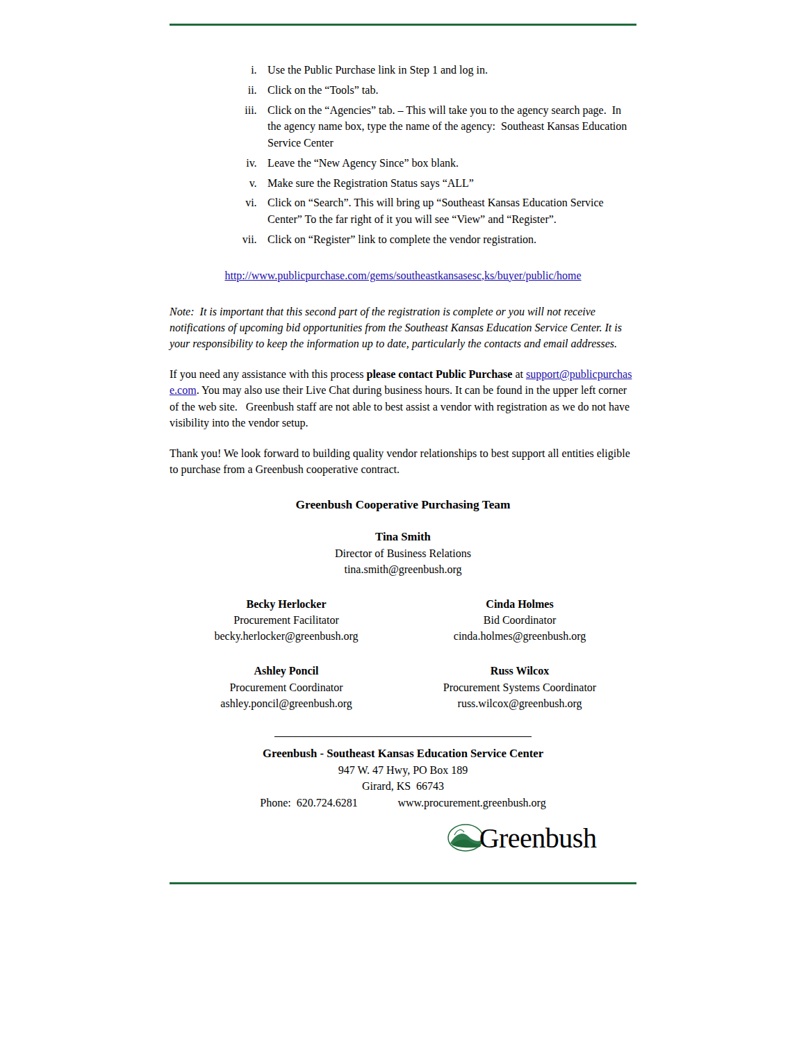Use the Public Purchase link in Step 1 and log in.
Click on the “Tools” tab.
Click on the “Agencies” tab. – This will take you to the agency search page. In the agency name box, type the name of the agency: Southeast Kansas Education Service Center
Leave the “New Agency Since” box blank.
Make sure the Registration Status says “ALL”
Click on “Search”. This will bring up “Southeast Kansas Education Service Center” To the far right of it you will see “View” and “Register”.
Click on “Register” link to complete the vendor registration.
http://www.publicpurchase.com/gems/southeastkansasesc,ks/buyer/public/home
Note: It is important that this second part of the registration is complete or you will not receive notifications of upcoming bid opportunities from the Southeast Kansas Education Service Center. It is your responsibility to keep the information up to date, particularly the contacts and email addresses.
If you need any assistance with this process please contact Public Purchase at support@publicpurchase.com. You may also use their Live Chat during business hours. It can be found in the upper left corner of the web site. Greenbush staff are not able to best assist a vendor with registration as we do not have visibility into the vendor setup.
Thank you! We look forward to building quality vendor relationships to best support all entities eligible to purchase from a Greenbush cooperative contract.
Greenbush Cooperative Purchasing Team
Tina Smith
Director of Business Relations
tina.smith@greenbush.org
| Becky Herlocker Procurement Facilitator becky.herlocker@greenbush.org | Cinda Holmes Bid Coordinator cinda.holmes@greenbush.org |
| Ashley Poncil Procurement Coordinator ashley.poncil@greenbush.org | Russ Wilcox Procurement Systems Coordinator russ.wilcox@greenbush.org |
Greenbush - Southeast Kansas Education Service Center
947 W. 47 Hwy, PO Box 189
Girard, KS 66743
Phone: 620.724.6281 www.procurement.greenbush.org
Greenbush